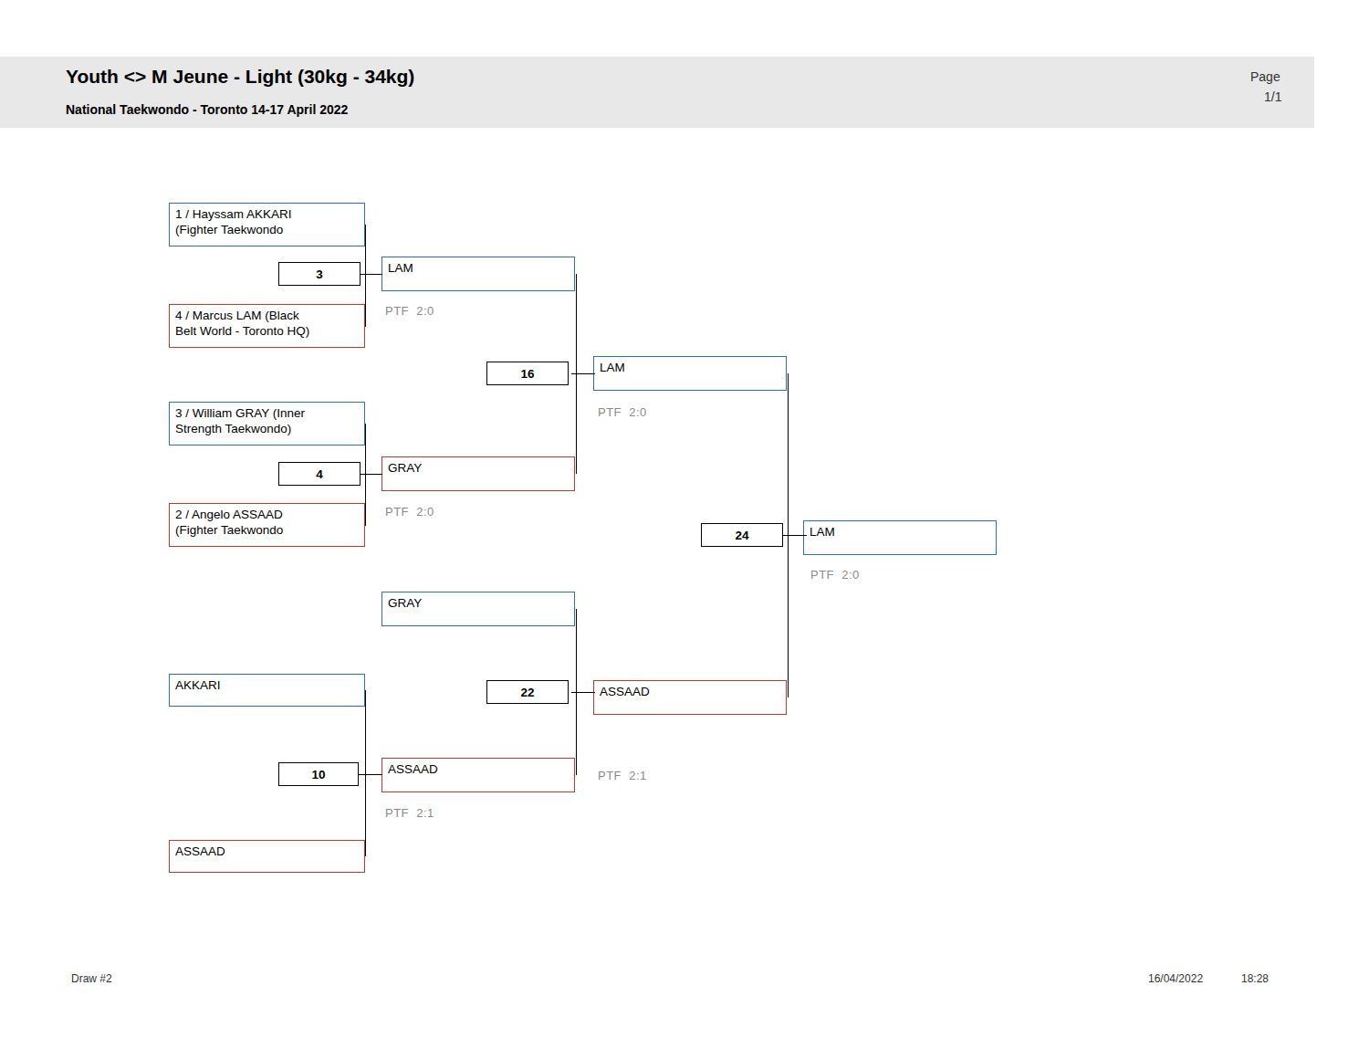Youth <> M Jeune - Light (30kg - 34kg)
National Taekwondo - Toronto 14-17 April 2022
Page
1/1
1 / Hayssam AKKARI
(Fighter Taekwondo
4 / Marcus LAM (Black
Belt World - Toronto HQ)
3 / William GRAY (Inner
Strength Taekwondo)
2 / Angelo ASSAAD
(Fighter Taekwondo
AKKARI
ASSAAD
3
4
10
LAM
PTF 2:0
GRAY
PTF 2:0
GRAY
ASSAAD
PTF 2:1
16
22
LAM
PTF 2:0
ASSAAD
PTF 2:1
24
LAM
PTF 2:0
Draw #2
16/04/2022
18:28